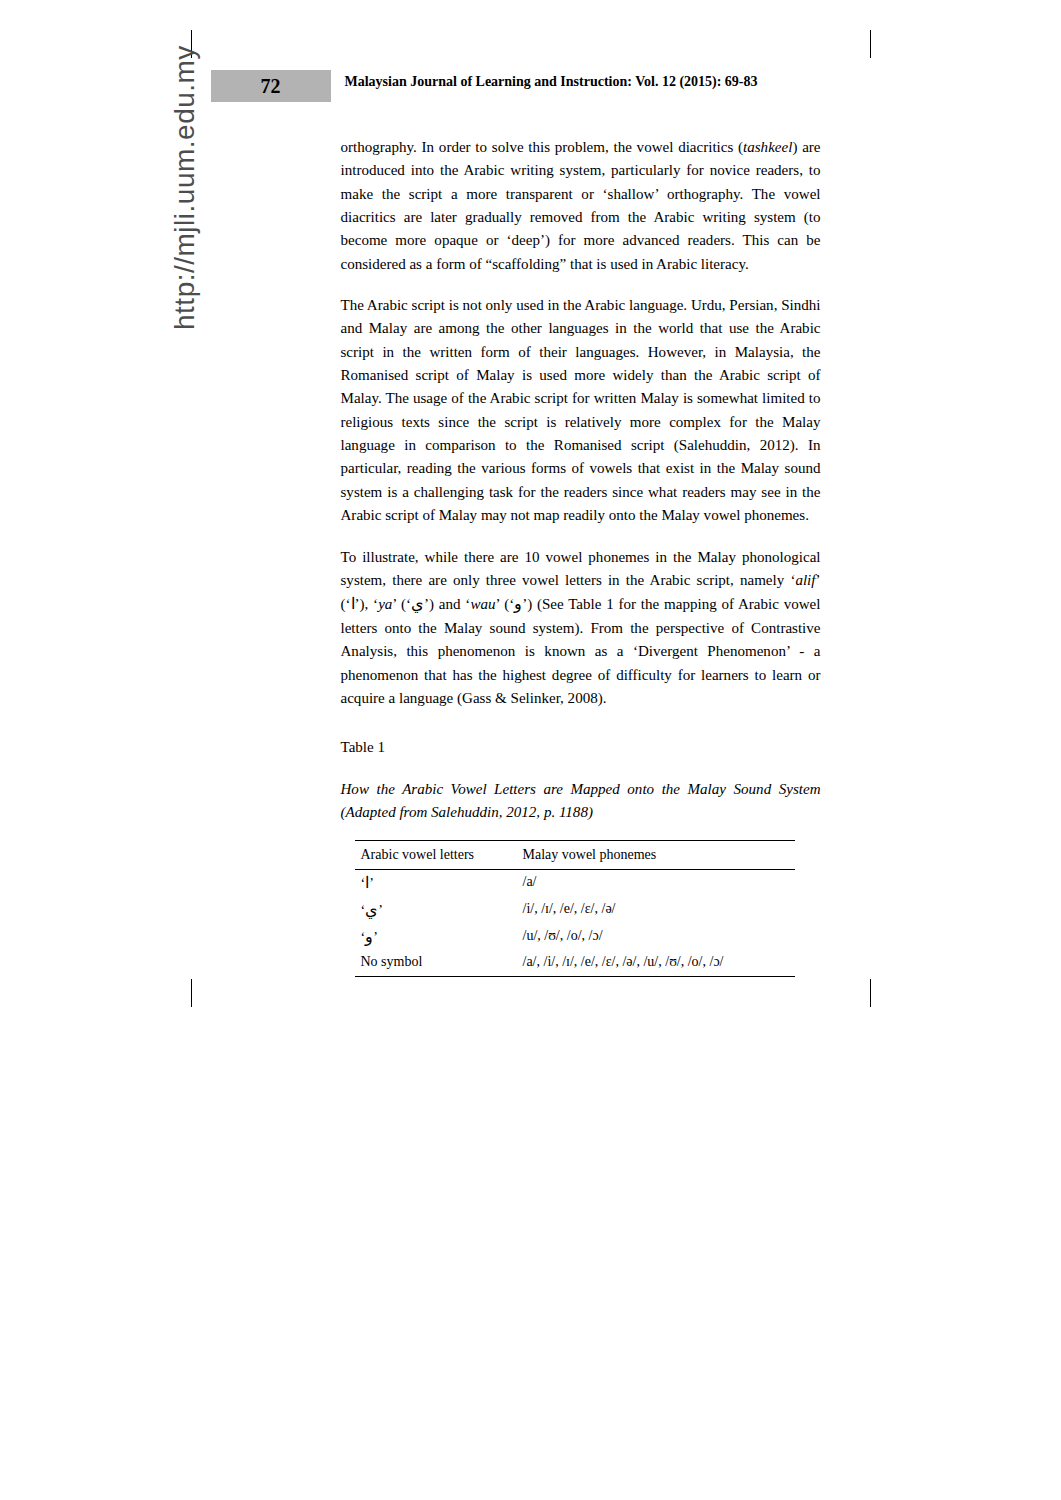72
Malaysian Journal of Learning and Instruction: Vol. 12 (2015): 69-83
http://mjli.uum.edu.my
orthography. In order to solve this problem, the vowel diacritics (tashkeel) are introduced into the Arabic writing system, particularly for novice readers, to make the script a more transparent or ‘shallow’ orthography. The vowel diacritics are later gradually removed from the Arabic writing system (to become more opaque or ‘deep’) for more advanced readers. This can be considered as a form of “scaffolding” that is used in Arabic literacy.
The Arabic script is not only used in the Arabic language. Urdu, Persian, Sindhi and Malay are among the other languages in the world that use the Arabic script in the written form of their languages. However, in Malaysia, the Romanised script of Malay is used more widely than the Arabic script of Malay. The usage of the Arabic script for written Malay is somewhat limited to religious texts since the script is relatively more complex for the Malay language in comparison to the Romanised script (Salehuddin, 2012). In particular, reading the various forms of vowels that exist in the Malay sound system is a challenging task for the readers since what readers may see in the Arabic script of Malay may not map readily onto the Malay vowel phonemes.
To illustrate, while there are 10 vowel phonemes in the Malay phonological system, there are only three vowel letters in the Arabic script, namely ‘alif’ (‘ا’), ‘ya’ (‘ي’) and ‘wau’ (‘و’) (See Table 1 for the mapping of Arabic vowel letters onto the Malay sound system). From the perspective of Contrastive Analysis, this phenomenon is known as a ‘Divergent Phenomenon’ - a phenomenon that has the highest degree of difficulty for learners to learn or acquire a language (Gass & Selinker, 2008).
Table 1
How the Arabic Vowel Letters are Mapped onto the Malay Sound System (Adapted from Salehuddin, 2012, p. 1188)
| Arabic vowel letters | Malay vowel phonemes |
| --- | --- |
| ‘ ا ’ | /a/ |
| ‘ ي ’ | /i/, /ɪ/, /e/, /ɛ/, /ə/ |
| ‘ و ’ | /u/, /ʊ/, /o/, /ɔ/ |
| No symbol | /a/, /i/, /ɪ/, /e/, /ɛ/, /ə/, /u/, /ʊ/, /o/, /ɔ/ |